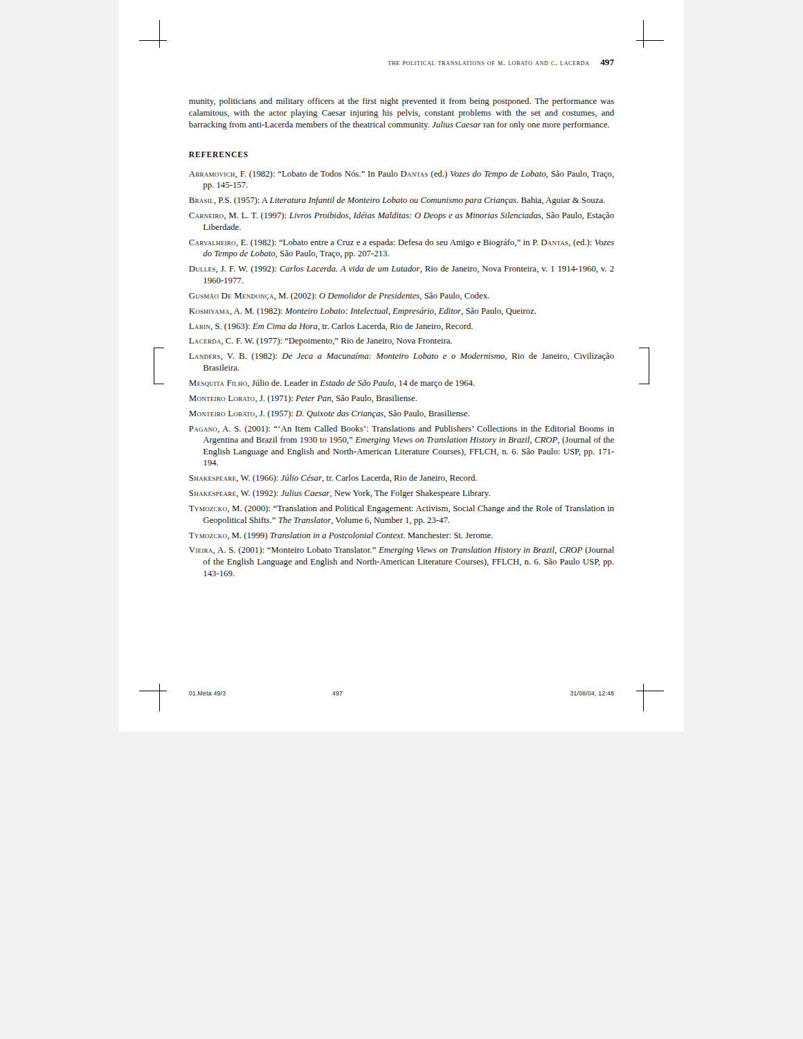the political translations of m. lobato and c. lacerda 497
munity, politicians and military officers at the first night prevented it from being postponed. The performance was calamitous, with the actor playing Caesar injuring his pelvis, constant problems with the set and costumes, and barracking from anti-Lacerda members of the theatrical community. Julius Caesar ran for only one more performance.
REFERENCES
Abramovich, F. (1982): “Lobato de Todos Nós.” In Paulo Dantas (ed.) Vozes do Tempo de Lobato, São Paulo, Traço, pp. 145-157.
Brasil, P.S. (1957): A Literatura Infantil de Monteiro Lobato ou Comunismo para Crianças. Bahia, Aguiar & Souza.
Carneiro, M. L. T. (1997): Livros Proibidos, Idéias Malditas: O Deops e as Minorias Silenciadas, São Paulo, Estação Liberdade.
Carvalheiro, E. (1982): “Lobato entre a Cruz e a espada: Defesa do seu Amigo e Biográfo,” in P. Dantas, (ed.): Vozes do Tempo de Lobato, São Paulo, Traço, pp. 207-213.
Dulles, J. F. W. (1992): Carlos Lacerda. A vida de um Lutador, Rio de Janeiro, Nova Fronteira, v. 1 1914-1960, v. 2 1960-1977.
Gusmão De Mendonça, M. (2002): O Demolidor de Presidentes, São Paulo, Codex.
Koshiyama, A. M. (1982): Monteiro Lobato: Intelectual, Empresário, Editor, São Paulo, Queiroz.
Labin, S. (1963): Em Cima da Hora, tr. Carlos Lacerda, Rio de Janeiro, Record.
Lacerda, C. F. W. (1977): “Depoimento,” Rio de Janeiro, Nova Fronteira.
Landers, V. B. (1982): De Jeca a Macunaíma: Monteiro Lobato e o Modernismo, Rio de Janeiro, Civilização Brasileira.
Mesquita Filho, Júlio de. Leader in Estado de São Paulo, 14 de março de 1964.
Monteiro Lobato, J. (1971): Peter Pan, São Paulo, Brasiliense.
Monteiro Lobato, J. (1957): D. Quixote das Crianças, São Paulo, Brasiliense.
Pagano, A. S. (2001): “‘An Item Called Books’: Translations and Publishers’ Collections in the Editorial Booms in Argentina and Brazil from 1930 to 1950,” Emerging Views on Translation History in Brazil, CROP, (Journal of the English Language and English and North-American Literature Courses), FFLCH, n. 6. São Paulo: USP, pp. 171-194.
Shakespeare, W. (1966): Júlio César, tr. Carlos Lacerda, Rio de Janeiro, Record.
Shakespeare, W. (1992): Julius Caesar, New York, The Folger Shakespeare Library.
Tymozcko, M. (2000): “Translation and Political Engagement: Activism, Social Change and the Role of Translation in Geopolitical Shifts.” The Translator, Volume 6, Number 1, pp. 23-47.
Tymozcko, M. (1999) Translation in a Postcolonial Context. Manchester: St. Jerome.
Vieira, A. S. (2001): “Monteiro Lobato Translator.” Emerging Views on Translation History in Brazil, CROP (Journal of the English Language and English and North-American Literature Courses), FFLCH, n. 6. São Paulo USP, pp. 143-169.
01.Meta 49/3 497 31/08/04, 12:48